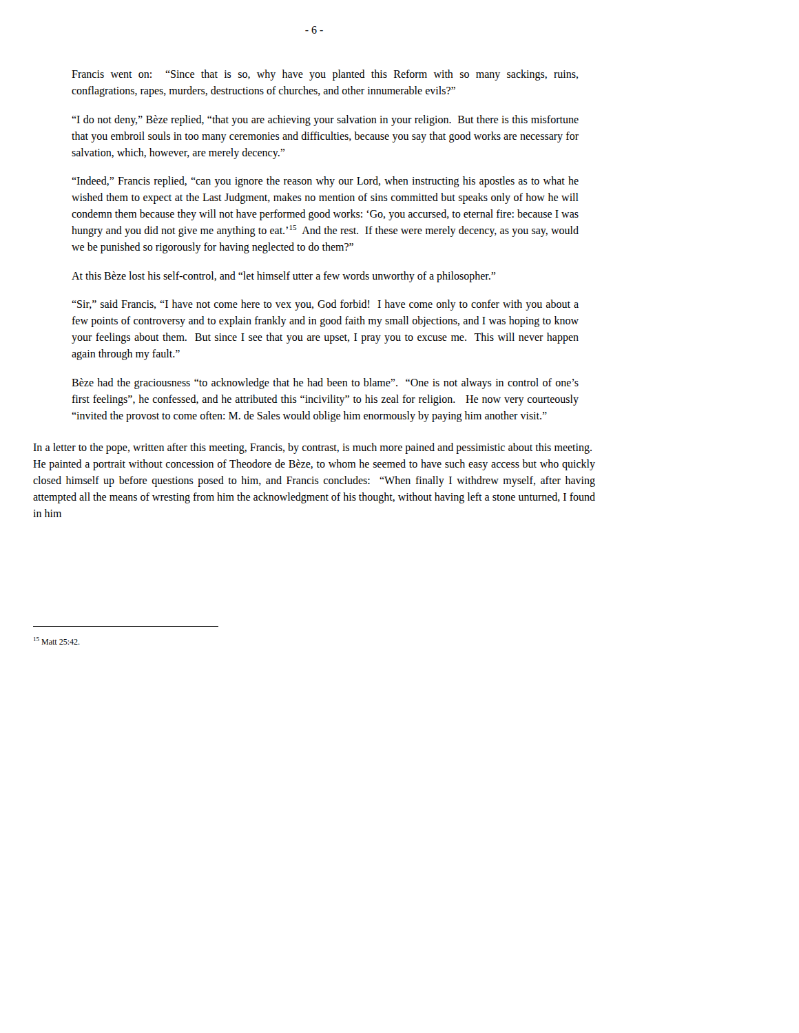- 6 -
Francis went on: “Since that is so, why have you planted this Reform with so many sackings, ruins, conflagrations, rapes, murders, destructions of churches, and other innumerable evils?”
“I do not deny,” Bèze replied, “that you are achieving your salvation in your religion. But there is this misfortune that you embroil souls in too many ceremonies and difficulties, because you say that good works are necessary for salvation, which, however, are merely decency.”
“Indeed,” Francis replied, “can you ignore the reason why our Lord, when instructing his apostles as to what he wished them to expect at the Last Judgment, makes no mention of sins committed but speaks only of how he will condemn them because they will not have performed good works: ‘Go, you accursed, to eternal fire: because I was hungry and you did not give me anything to eat.’15 And the rest. If these were merely decency, as you say, would we be punished so rigorously for having neglected to do them?”
At this Bèze lost his self-control, and “let himself utter a few words unworthy of a philosopher.”
“Sir,” said Francis, “I have not come here to vex you, God forbid! I have come only to confer with you about a few points of controversy and to explain frankly and in good faith my small objections, and I was hoping to know your feelings about them. But since I see that you are upset, I pray you to excuse me. This will never happen again through my fault.”
Bèze had the graciousness “to acknowledge that he had been to blame”. “One is not always in control of one’s first feelings”, he confessed, and he attributed this “incivility” to his zeal for religion. He now very courteously “invited the provost to come often: M. de Sales would oblige him enormously by paying him another visit.”
In a letter to the pope, written after this meeting, Francis, by contrast, is much more pained and pessimistic about this meeting. He painted a portrait without concession of Theodore de Bèze, to whom he seemed to have such easy access but who quickly closed himself up before questions posed to him, and Francis concludes: “When finally I withdrew myself, after having attempted all the means of wresting from him the acknowledgment of his thought, without having left a stone unturned, I found in him
15 Matt 25:42.